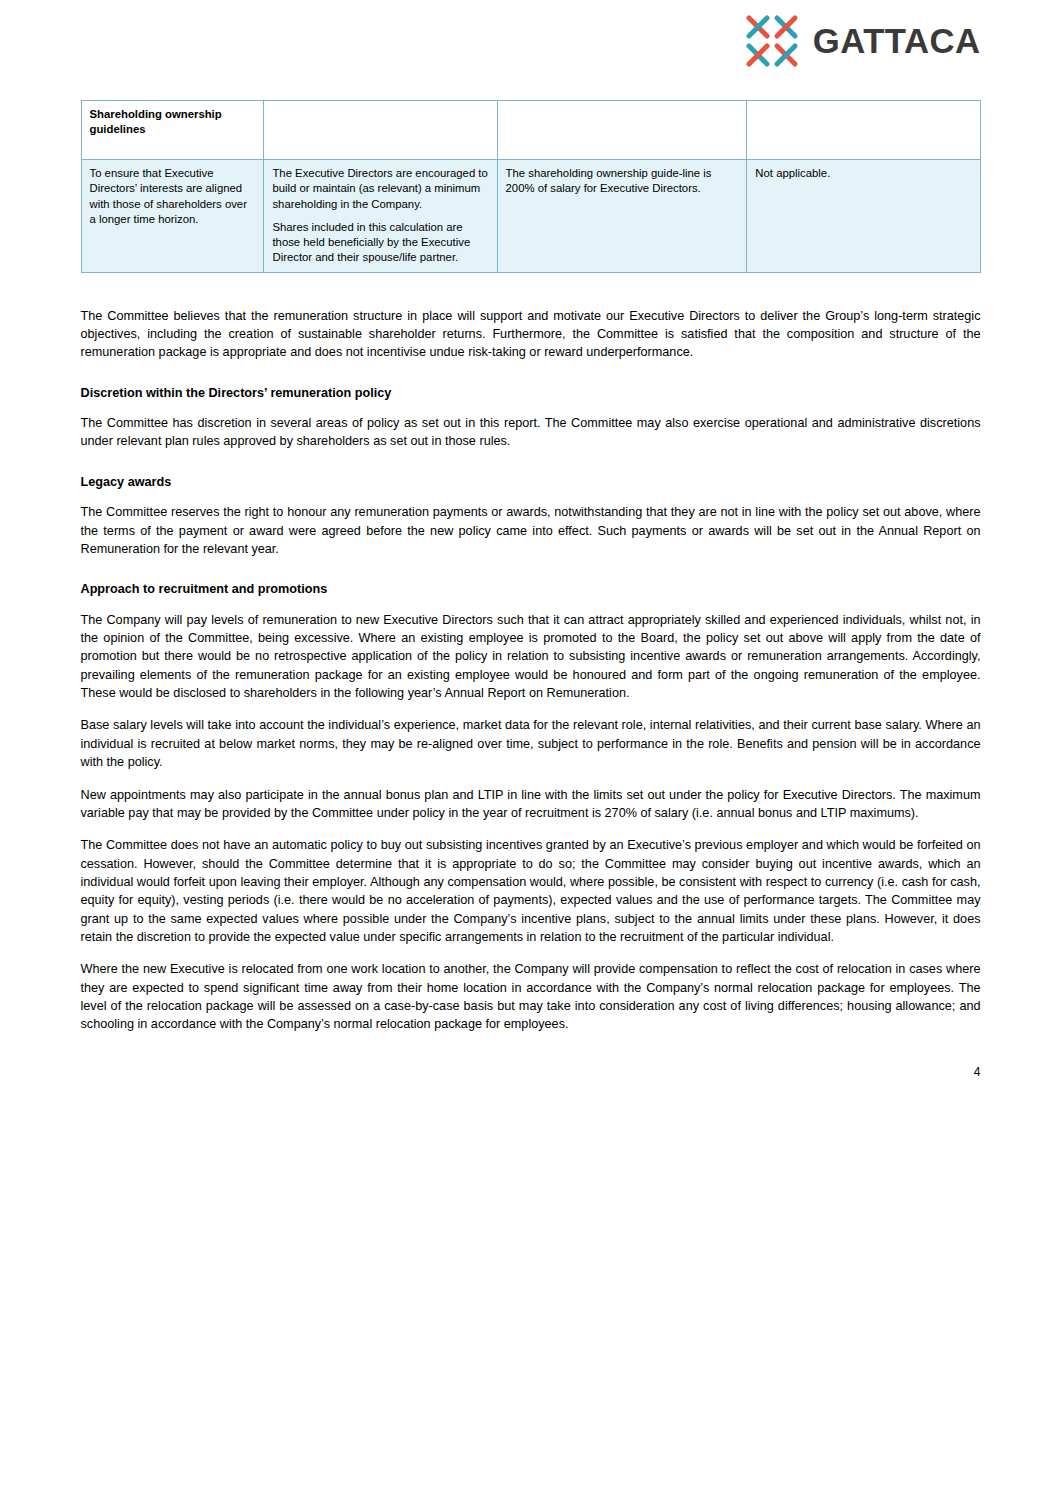GATTACA
| Shareholding ownership guidelines | | | |
| To ensure that Executive Directors’ interests are aligned with those of shareholders over a longer time horizon. | The Executive Directors are encouraged to build or maintain (as relevant) a minimum shareholding in the Company. Shares included in this calculation are those held beneficially by the Executive Director and their spouse/life partner. | The shareholding ownership guide-line is 200% of salary for Executive Directors. | Not applicable. |
The Committee believes that the remuneration structure in place will support and motivate our Executive Directors to deliver the Group’s long-term strategic objectives, including the creation of sustainable shareholder returns. Furthermore, the Committee is satisfied that the composition and structure of the remuneration package is appropriate and does not incentivise undue risk-taking or reward underperformance.
Discretion within the Directors’ remuneration policy
The Committee has discretion in several areas of policy as set out in this report. The Committee may also exercise operational and administrative discretions under relevant plan rules approved by shareholders as set out in those rules.
Legacy awards
The Committee reserves the right to honour any remuneration payments or awards, notwithstanding that they are not in line with the policy set out above, where the terms of the payment or award were agreed before the new policy came into effect. Such payments or awards will be set out in the Annual Report on Remuneration for the relevant year.
Approach to recruitment and promotions
The Company will pay levels of remuneration to new Executive Directors such that it can attract appropriately skilled and experienced individuals, whilst not, in the opinion of the Committee, being excessive. Where an existing employee is promoted to the Board, the policy set out above will apply from the date of promotion but there would be no retrospective application of the policy in relation to subsisting incentive awards or remuneration arrangements. Accordingly, prevailing elements of the remuneration package for an existing employee would be honoured and form part of the ongoing remuneration of the employee. These would be disclosed to shareholders in the following year’s Annual Report on Remuneration.
Base salary levels will take into account the individual’s experience, market data for the relevant role, internal relativities, and their current base salary. Where an individual is recruited at below market norms, they may be re-aligned over time, subject to performance in the role. Benefits and pension will be in accordance with the policy.
New appointments may also participate in the annual bonus plan and LTIP in line with the limits set out under the policy for Executive Directors. The maximum variable pay that may be provided by the Committee under policy in the year of recruitment is 270% of salary (i.e. annual bonus and LTIP maximums).
The Committee does not have an automatic policy to buy out subsisting incentives granted by an Executive’s previous employer and which would be forfeited on cessation. However, should the Committee determine that it is appropriate to do so; the Committee may consider buying out incentive awards, which an individual would forfeit upon leaving their employer. Although any compensation would, where possible, be consistent with respect to currency (i.e. cash for cash, equity for equity), vesting periods (i.e. there would be no acceleration of payments), expected values and the use of performance targets. The Committee may grant up to the same expected values where possible under the Company’s incentive plans, subject to the annual limits under these plans. However, it does retain the discretion to provide the expected value under specific arrangements in relation to the recruitment of the particular individual.
Where the new Executive is relocated from one work location to another, the Company will provide compensation to reflect the cost of relocation in cases where they are expected to spend significant time away from their home location in accordance with the Company’s normal relocation package for employees. The level of the relocation package will be assessed on a case-by-case basis but may take into consideration any cost of living differences; housing allowance; and schooling in accordance with the Company’s normal relocation package for employees.
4